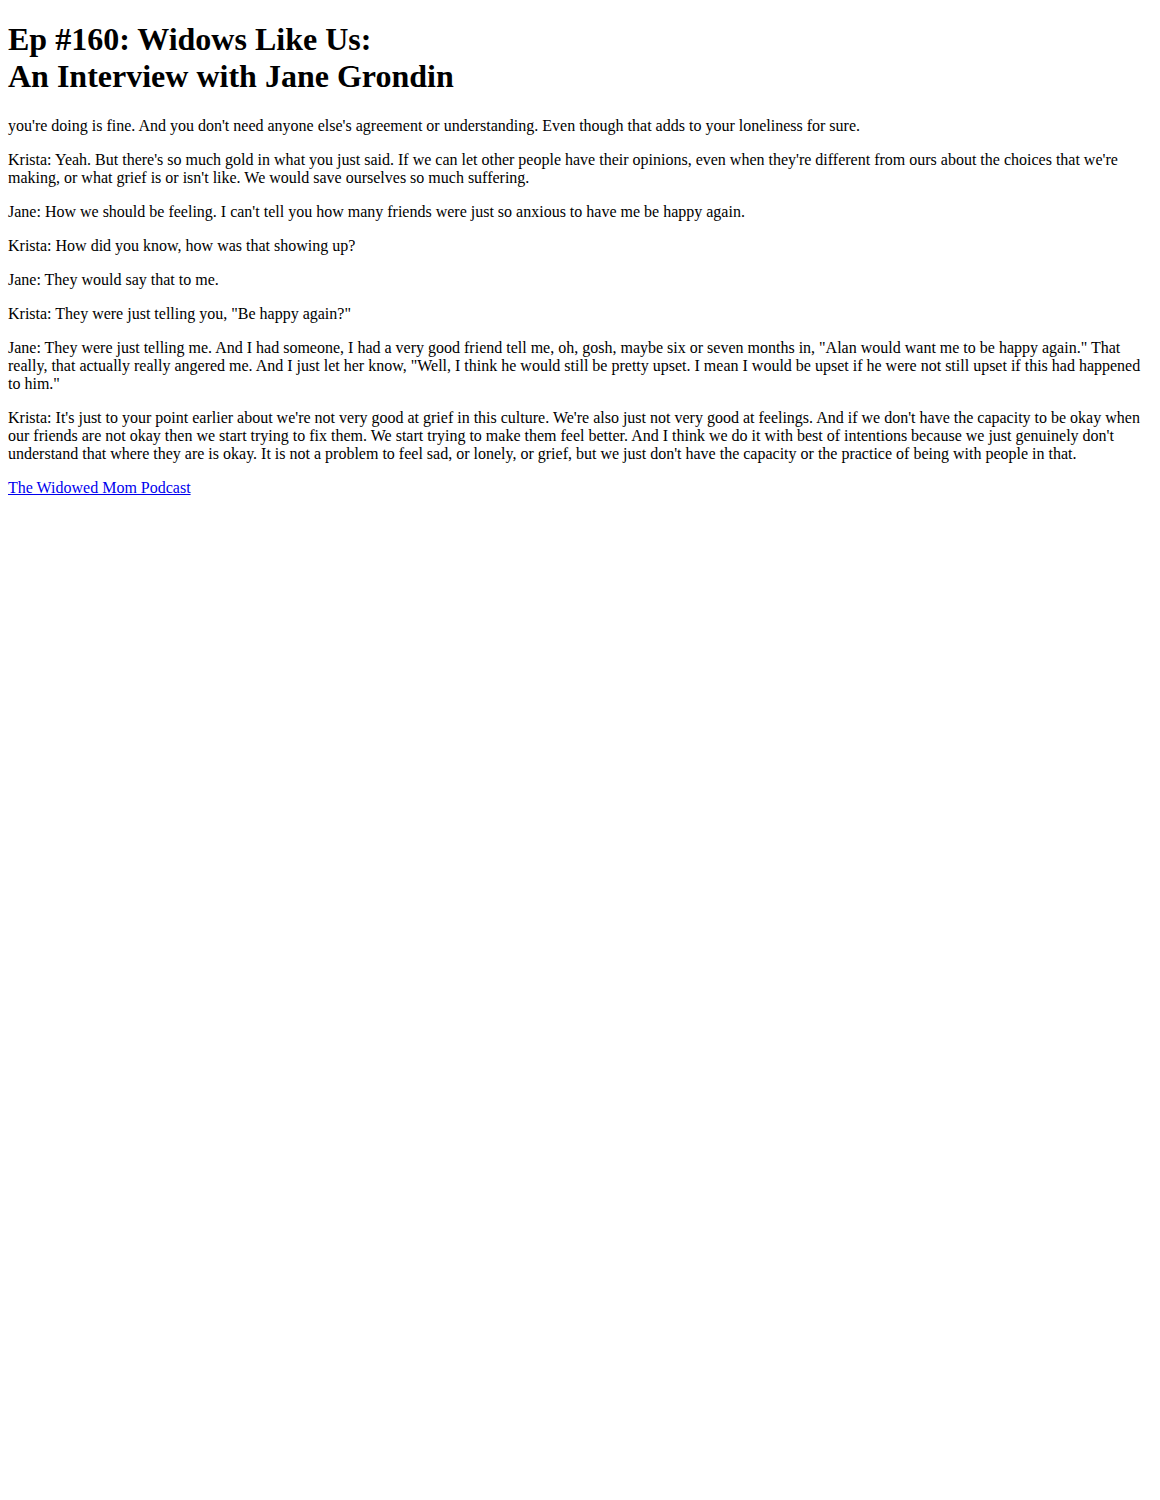Ep #160: Widows Like Us:
An Interview with Jane Grondin
you're doing is fine. And you don't need anyone else's agreement or understanding. Even though that adds to your loneliness for sure.
Krista: Yeah. But there's so much gold in what you just said. If we can let other people have their opinions, even when they're different from ours about the choices that we're making, or what grief is or isn't like. We would save ourselves so much suffering.
Jane: How we should be feeling. I can't tell you how many friends were just so anxious to have me be happy again.
Krista: How did you know, how was that showing up?
Jane: They would say that to me.
Krista: They were just telling you, "Be happy again?"
Jane: They were just telling me. And I had someone, I had a very good friend tell me, oh, gosh, maybe six or seven months in, "Alan would want me to be happy again." That really, that actually really angered me. And I just let her know, "Well, I think he would still be pretty upset. I mean I would be upset if he were not still upset if this had happened to him."
Krista: It's just to your point earlier about we're not very good at grief in this culture. We're also just not very good at feelings. And if we don't have the capacity to be okay when our friends are not okay then we start trying to fix them. We start trying to make them feel better. And I think we do it with best of intentions because we just genuinely don't understand that where they are is okay. It is not a problem to feel sad, or lonely, or grief, but we just don't have the capacity or the practice of being with people in that.
The Widowed Mom Podcast